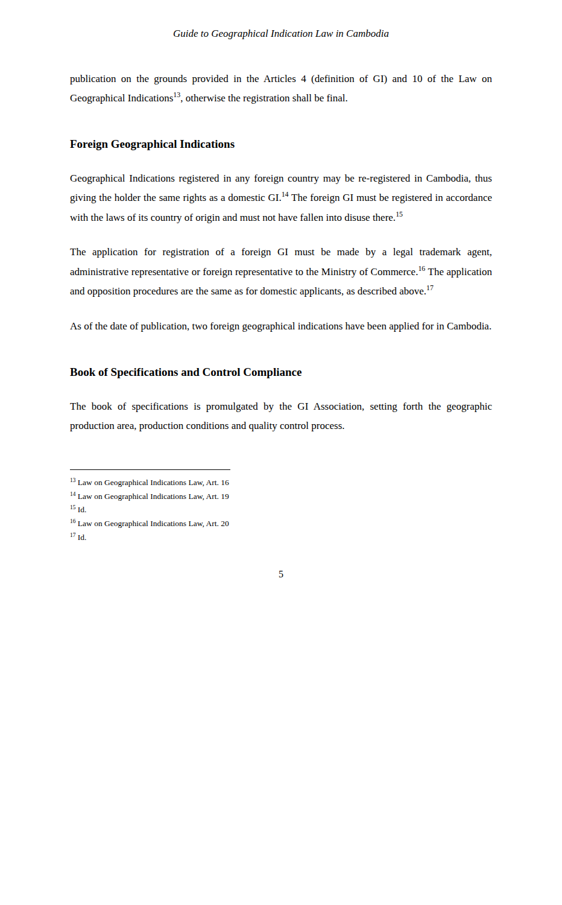Guide to Geographical Indication Law in Cambodia
publication on the grounds provided in the Articles 4 (definition of GI) and 10 of the Law on Geographical Indications13, otherwise the registration shall be final.
Foreign Geographical Indications
Geographical Indications registered in any foreign country may be re-registered in Cambodia, thus giving the holder the same rights as a domestic GI.14 The foreign GI must be registered in accordance with the laws of its country of origin and must not have fallen into disuse there.15
The application for registration of a foreign GI must be made by a legal trademark agent, administrative representative or foreign representative to the Ministry of Commerce.16 The application and opposition procedures are the same as for domestic applicants, as described above.17
As of the date of publication, two foreign geographical indications have been applied for in Cambodia.
Book of Specifications and Control Compliance
The book of specifications is promulgated by the GI Association, setting forth the geographic production area, production conditions and quality control process.
13 Law on Geographical Indications Law, Art. 16
14 Law on Geographical Indications Law, Art. 19
15 Id.
16 Law on Geographical Indications Law, Art. 20
17 Id.
5